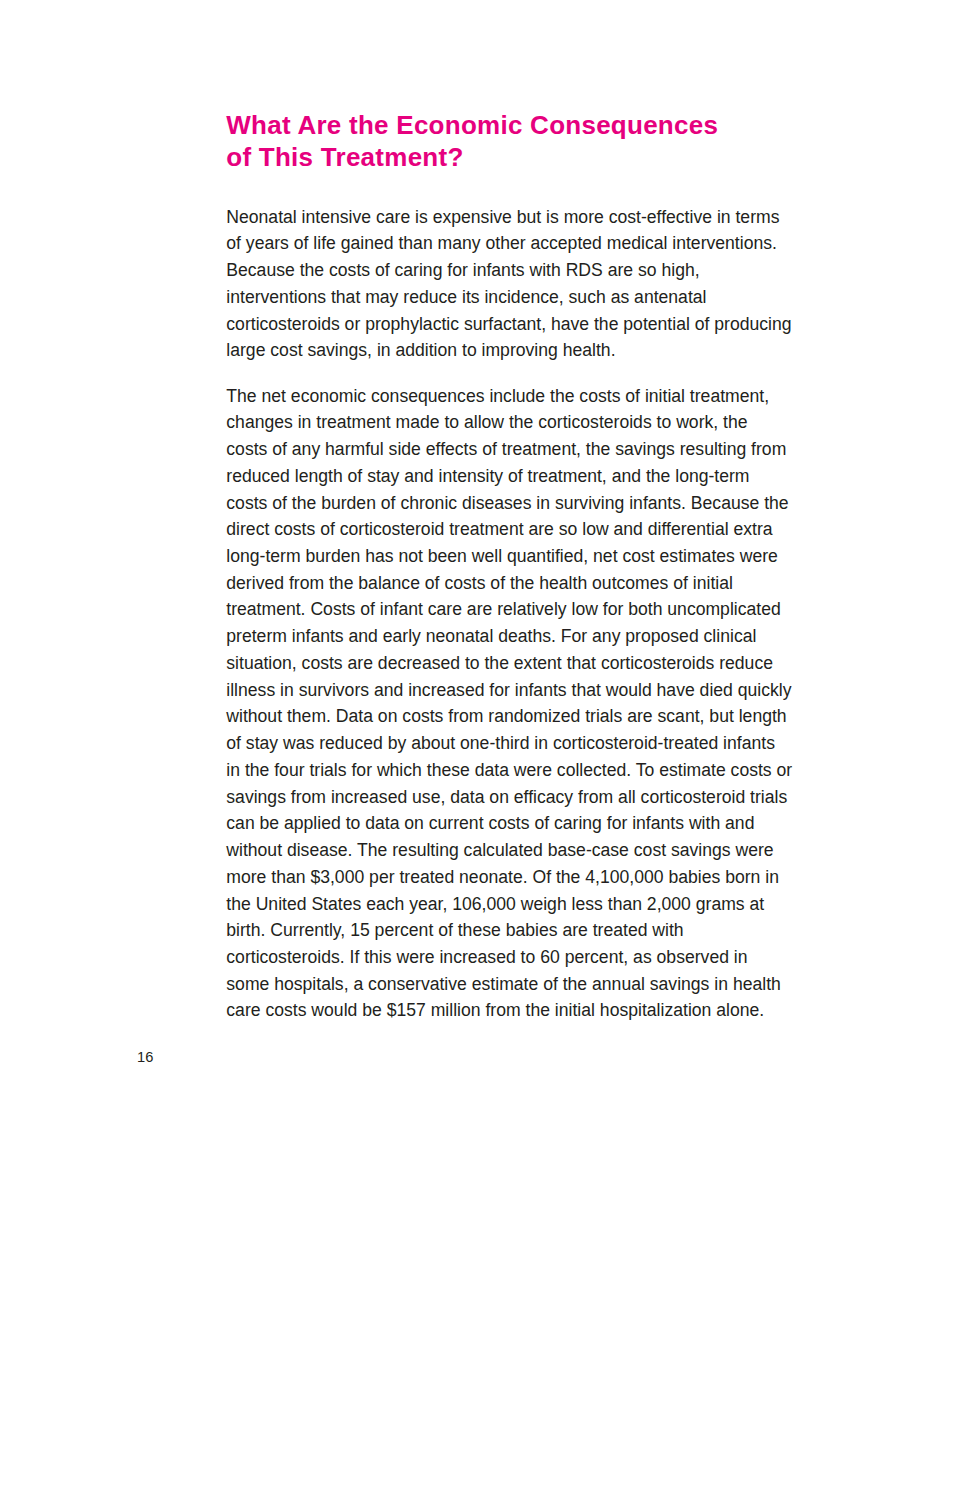What Are the Economic Consequences
of This Treatment?
Neonatal intensive care is expensive but is more cost-effective in terms of years of life gained than many other accepted medical interventions. Because the costs of caring for infants with RDS are so high, interventions that may reduce its incidence, such as antenatal corticosteroids or prophylactic surfactant, have the potential of producing large cost savings, in addition to improving health.
The net economic consequences include the costs of initial treatment, changes in treatment made to allow the corticosteroids to work, the costs of any harmful side effects of treatment, the savings resulting from reduced length of stay and intensity of treatment, and the long-term costs of the burden of chronic diseases in surviving infants. Because the direct costs of corticosteroid treatment are so low and differential extra long-term burden has not been well quantified, net cost estimates were derived from the balance of costs of the health outcomes of initial treatment. Costs of infant care are relatively low for both uncomplicated preterm infants and early neonatal deaths. For any proposed clinical situation, costs are decreased to the extent that corticosteroids reduce illness in survivors and increased for infants that would have died quickly without them. Data on costs from randomized trials are scant, but length of stay was reduced by about one-third in corticosteroid-treated infants in the four trials for which these data were collected. To estimate costs or savings from increased use, data on efficacy from all corticosteroid trials can be applied to data on current costs of caring for infants with and without disease. The resulting calculated base-case cost savings were more than $3,000 per treated neonate. Of the 4,100,000 babies born in the United States each year, 106,000 weigh less than 2,000 grams at birth. Currently, 15 percent of these babies are treated with corticosteroids. If this were increased to 60 percent, as observed in some hospitals, a conservative estimate of the annual savings in health care costs would be $157 million from the initial hospitalization alone.
16